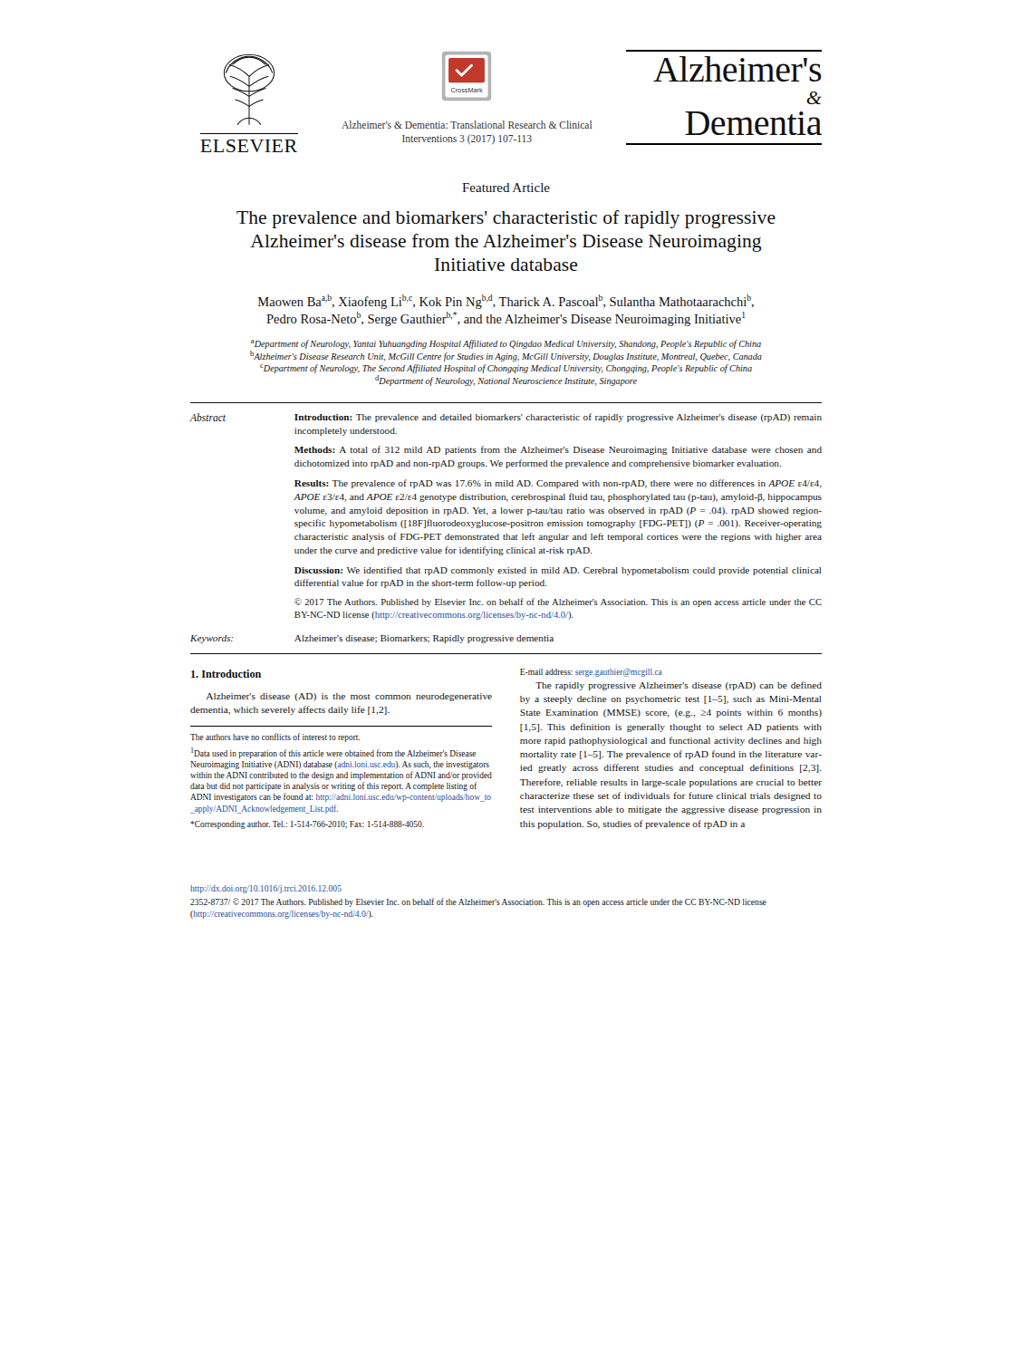ELSEVIER
CrossMark
Alzheimer's & Dementia: Translational Research & Clinical Interventions 3 (2017) 107-113
Alzheimer's
&
Dementia
Featured Article
The prevalence and biomarkers' characteristic of rapidly progressive
Alzheimer's disease from the Alzheimer's Disease Neuroimaging
Initiative database
Maowen Baa,b, Xiaofeng Lib,c, Kok Pin Ngb,d, Tharick A. Pascoalb, Sulantha Mathotaarachchib,
Pedro Rosa-Netob, Serge Gauthierb,*, and the Alzheimer's Disease Neuroimaging Initiative1
aDepartment of Neurology, Yantai Yuhuangding Hospital Affiliated to Qingdao Medical University, Shandong, People's Republic of China
bAlzheimer's Disease Research Unit, McGill Centre for Studies in Aging, McGill University, Douglas Institute, Montreal, Quebec, Canada
cDepartment of Neurology, The Second Affiliated Hospital of Chongqing Medical University, Chongqing, People's Republic of China
dDepartment of Neurology, National Neuroscience Institute, Singapore
Abstract
Introduction: The prevalence and detailed biomarkers' characteristic of rapidly progressive Alzheimer's disease (rpAD) remain incompletely understood.
Methods: A total of 312 mild AD patients from the Alzheimer's Disease Neuroimaging Initiative database were chosen and dichotomized into rpAD and non-rpAD groups. We performed the prevalence and comprehensive biomarker evaluation.
Results: The prevalence of rpAD was 17.6% in mild AD. Compared with non-rpAD, there were no differences in APOE ε4/ε4, APOE ε3/ε4, and APOE ε2/ε4 genotype distribution, cerebrospinal fluid tau, phosphorylated tau (p-tau), amyloid-β, hippocampus volume, and amyloid deposition in rpAD. Yet, a lower p-tau/tau ratio was observed in rpAD (P = .04). rpAD showed region-specific hypometabolism ([18F]fluorodeoxyglucose-positron emission tomography [FDG-PET]) (P = .001). Receiver-operating characteristic analysis of FDG-PET demonstrated that left angular and left temporal cortices were the regions with higher area under the curve and predictive value for identifying clinical at-risk rpAD.
Discussion: We identified that rpAD commonly existed in mild AD. Cerebral hypometabolism could provide potential clinical differential value for rpAD in the short-term follow-up period.
© 2017 The Authors. Published by Elsevier Inc. on behalf of the Alzheimer's Association. This is an open access article under the CC BY-NC-ND license (http://creativecommons.org/licenses/by-nc-nd/4.0/).
Keywords:
Alzheimer's disease; Biomarkers; Rapidly progressive dementia
1. Introduction
Alzheimer's disease (AD) is the most common neurodegenerative dementia, which severely affects daily life [1,2].
The authors have no conflicts of interest to report.
1Data used in preparation of this article were obtained from the Alzheimer's Disease Neuroimaging Initiative (ADNI) database (adni.loni.usc.edu). As such, the investigators within the ADNI contributed to the design and implementation of ADNI and/or provided data but did not participate in analysis or writing of this report. A complete listing of ADNI investigators can be found at: http://adni.loni.usc.edu/wp-content/uploads/how_to_apply/ADNI_Acknowledgement_List.pdf.
*Corresponding author. Tel.: 1-514-766-2010; Fax: 1-514-888-4050.
E-mail address: serge.gauthier@mcgill.ca
The rapidly progressive Alzheimer's disease (rpAD) can be defined by a steeply decline on psychometric test [1–5], such as Mini-Mental State Examination (MMSE) score, (e.g., ≥4 points within 6 months) [1,5]. This definition is generally thought to select AD patients with more rapid pathophysiological and functional activity declines and high mortality rate [1–5]. The prevalence of rpAD found in the literature varied greatly across different studies and conceptual definitions [2,3]. Therefore, reliable results in large-scale populations are crucial to better characterize these set of individuals for future clinical trials designed to test interventions able to mitigate the aggressive disease progression in this population. So, studies of prevalence of rpAD in a
http://dx.doi.org/10.1016/j.trci.2016.12.005
2352-8737/ © 2017 The Authors. Published by Elsevier Inc. on behalf of the Alzheimer's Association. This is an open access article under the CC BY-NC-ND license (http://creativecommons.org/licenses/by-nc-nd/4.0/).